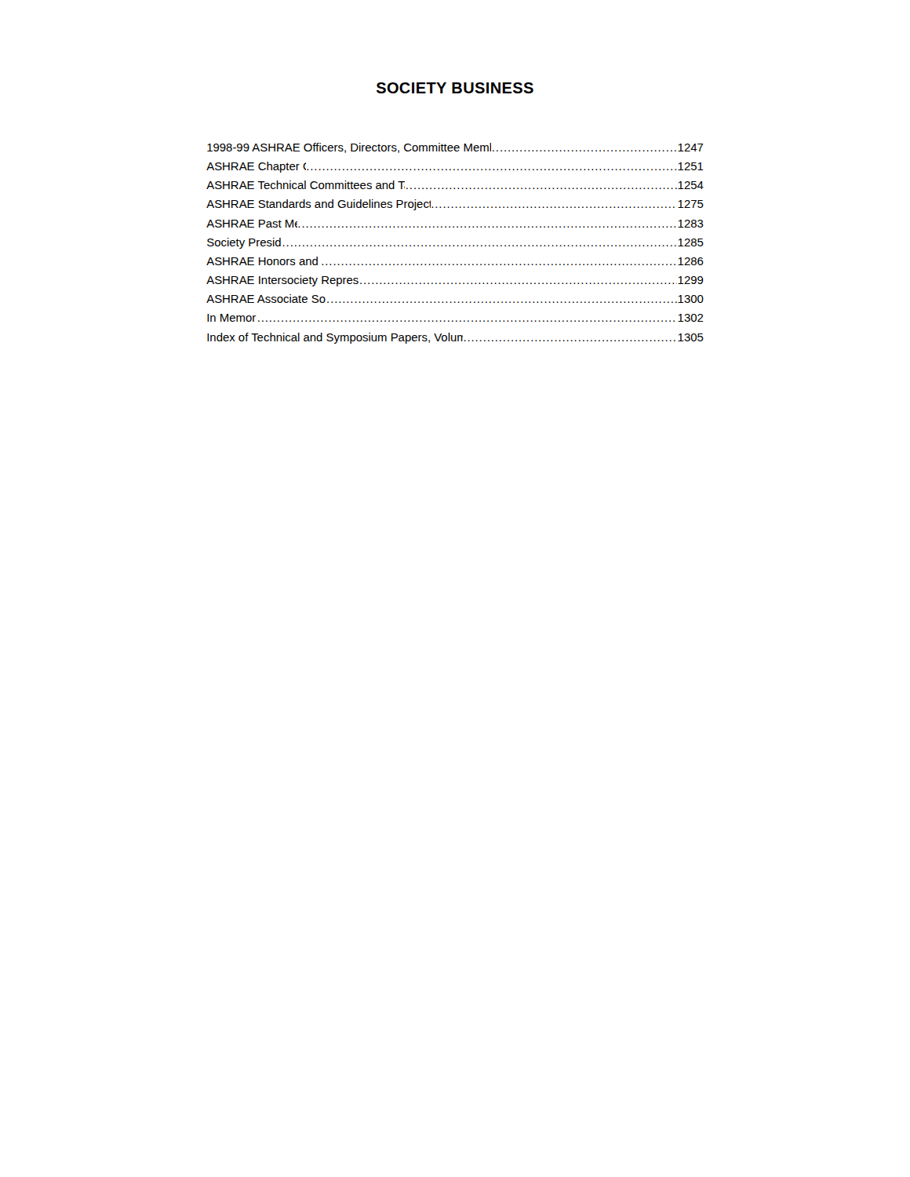SOCIETY BUSINESS
1998-99 ASHRAE Officers, Directors, Committee Members, and Staff ........................................................... 1247
ASHRAE Chapter Officers ................................................................................................................................. 1251
ASHRAE Technical Committees and Task Groups ......................................................................................... 1254
ASHRAE Standards and Guidelines Project Committees ................................................................................. 1275
ASHRAE Past Meetings ..................................................................................................................................... 1283
Society Presidents ................................................................................................................................. 1285
ASHRAE Honors and Awards ......................................................................................................................... 1286
ASHRAE Intersociety Representatives ......................................................................................................... 1299
ASHRAE Associate Societies ................................................................................................................. 1300
In Memoriam ................................................................................................................................................. 1302
Index of Technical and Symposium Papers, Volume 105, Part 2 ..................................................................... 1305